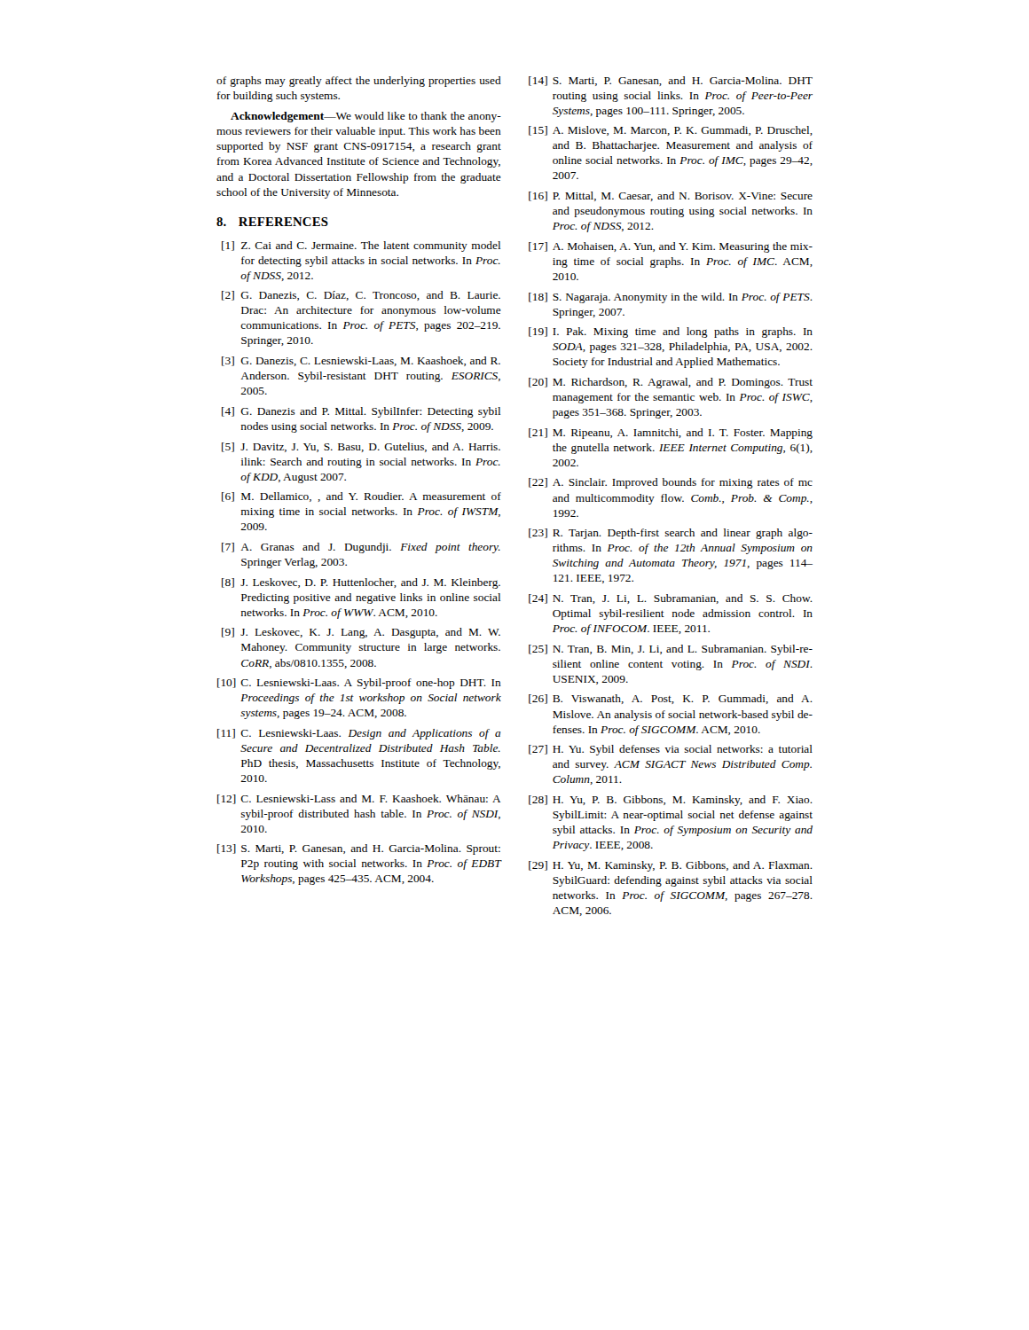of graphs may greatly affect the underlying properties used for building such systems.
Acknowledgement—We would like to thank the anonymous reviewers for their valuable input. This work has been supported by NSF grant CNS-0917154, a research grant from Korea Advanced Institute of Science and Technology, and a Doctoral Dissertation Fellowship from the graduate school of the University of Minnesota.
8. REFERENCES
Z. Cai and C. Jermaine. The latent community model for detecting sybil attacks in social networks. In Proc. of NDSS, 2012.
G. Danezis, C. Díaz, C. Troncoso, and B. Laurie. Drac: An architecture for anonymous low-volume communications. In Proc. of PETS, pages 202–219. Springer, 2010.
G. Danezis, C. Lesniewski-Laas, M. Kaashoek, and R. Anderson. Sybil-resistant DHT routing. ESORICS, 2005.
G. Danezis and P. Mittal. SybilInfer: Detecting sybil nodes using social networks. In Proc. of NDSS, 2009.
J. Davitz, J. Yu, S. Basu, D. Gutelius, and A. Harris. ilink: Search and routing in social networks. In Proc. of KDD, August 2007.
M. Dellamico, , and Y. Roudier. A measurement of mixing time in social networks. In Proc. of IWSTM, 2009.
A. Granas and J. Dugundji. Fixed point theory. Springer Verlag, 2003.
J. Leskovec, D. P. Huttenlocher, and J. M. Kleinberg. Predicting positive and negative links in online social networks. In Proc. of WWW. ACM, 2010.
J. Leskovec, K. J. Lang, A. Dasgupta, and M. W. Mahoney. Community structure in large networks. CoRR, abs/0810.1355, 2008.
C. Lesniewski-Laas. A Sybil-proof one-hop DHT. In Proceedings of the 1st workshop on Social network systems, pages 19–24. ACM, 2008.
C. Lesniewski-Laas. Design and Applications of a Secure and Decentralized Distributed Hash Table. PhD thesis, Massachusetts Institute of Technology, 2010.
C. Lesniewski-Lass and M. F. Kaashoek. Whānau: A sybil-proof distributed hash table. In Proc. of NSDI, 2010.
S. Marti, P. Ganesan, and H. Garcia-Molina. Sprout: P2p routing with social networks. In Proc. of EDBT Workshops, pages 425–435. ACM, 2004.
S. Marti, P. Ganesan, and H. Garcia-Molina. DHT routing using social links. In Proc. of Peer-to-Peer Systems, pages 100–111. Springer, 2005.
A. Mislove, M. Marcon, P. K. Gummadi, P. Druschel, and B. Bhattacharjee. Measurement and analysis of online social networks. In Proc. of IMC, pages 29–42, 2007.
P. Mittal, M. Caesar, and N. Borisov. X-Vine: Secure and pseudonymous routing using social networks. In Proc. of NDSS, 2012.
A. Mohaisen, A. Yun, and Y. Kim. Measuring the mixing time of social graphs. In Proc. of IMC. ACM, 2010.
S. Nagaraja. Anonymity in the wild. In Proc. of PETS. Springer, 2007.
I. Pak. Mixing time and long paths in graphs. In SODA, pages 321–328, Philadelphia, PA, USA, 2002. Society for Industrial and Applied Mathematics.
M. Richardson, R. Agrawal, and P. Domingos. Trust management for the semantic web. In Proc. of ISWC, pages 351–368. Springer, 2003.
M. Ripeanu, A. Iamnitchi, and I. T. Foster. Mapping the gnutella network. IEEE Internet Computing, 6(1), 2002.
A. Sinclair. Improved bounds for mixing rates of mc and multicommodity flow. Comb., Prob. & Comp., 1992.
R. Tarjan. Depth-first search and linear graph algorithms. In Proc. of the 12th Annual Symposium on Switching and Automata Theory, 1971, pages 114–121. IEEE, 1972.
N. Tran, J. Li, L. Subramanian, and S. S. Chow. Optimal sybil-resilient node admission control. In Proc. of INFOCOM. IEEE, 2011.
N. Tran, B. Min, J. Li, and L. Subramanian. Sybil-resilient online content voting. In Proc. of NSDI. USENIX, 2009.
B. Viswanath, A. Post, K. P. Gummadi, and A. Mislove. An analysis of social network-based sybil defenses. In Proc. of SIGCOMM. ACM, 2010.
H. Yu. Sybil defenses via social networks: a tutorial and survey. ACM SIGACT News Distributed Comp. Column, 2011.
H. Yu, P. B. Gibbons, M. Kaminsky, and F. Xiao. SybilLimit: A near-optimal social net defense against sybil attacks. In Proc. of Symposium on Security and Privacy. IEEE, 2008.
H. Yu, M. Kaminsky, P. B. Gibbons, and A. Flaxman. SybilGuard: defending against sybil attacks via social networks. In Proc. of SIGCOMM, pages 267–278. ACM, 2006.